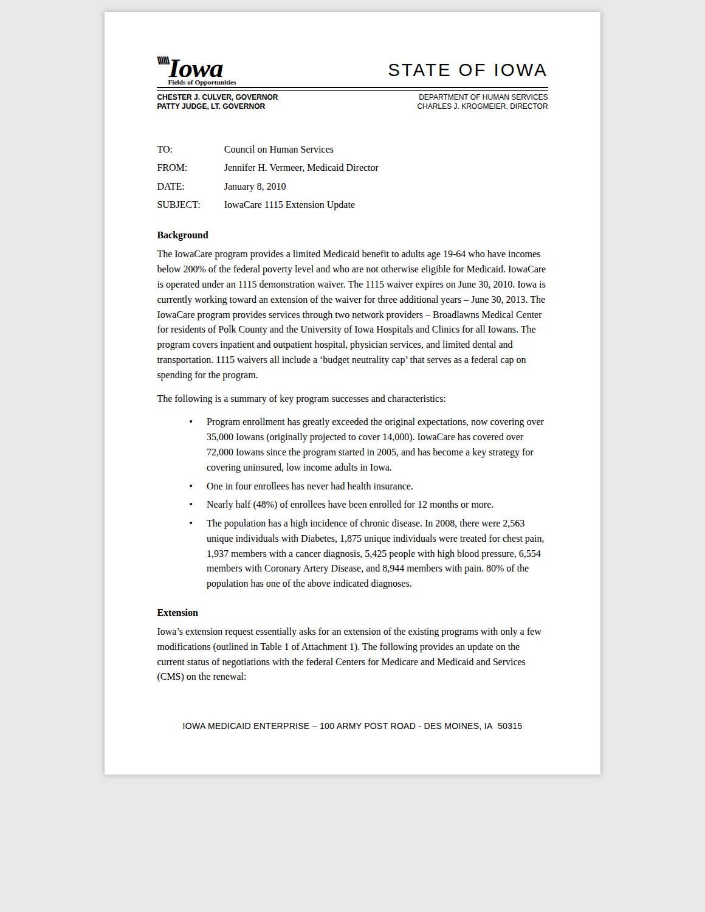\\\\\\Iowa
Fields of Opportunities
STATE OF IOWA
CHESTER J. CULVER, GOVERNOR
PATTY JUDGE, LT. GOVERNOR
DEPARTMENT OF HUMAN SERVICES
CHARLES J. KROGMEIER, DIRECTOR
TO:
Council on Human Services
FROM:
Jennifer H. Vermeer, Medicaid Director
DATE:
January 8, 2010
SUBJECT:
IowaCare 1115 Extension Update
Background
The IowaCare program provides a limited Medicaid benefit to adults age 19-64 who have incomes below 200% of the federal poverty level and who are not otherwise eligible for Medicaid. IowaCare is operated under an 1115 demonstration waiver. The 1115 waiver expires on June 30, 2010. Iowa is currently working toward an extension of the waiver for three additional years – June 30, 2013. The IowaCare program provides services through two network providers – Broadlawns Medical Center for residents of Polk County and the University of Iowa Hospitals and Clinics for all Iowans. The program covers inpatient and outpatient hospital, physician services, and limited dental and transportation. 1115 waivers all include a ‘budget neutrality cap’ that serves as a federal cap on spending for the program.
The following is a summary of key program successes and characteristics:
Program enrollment has greatly exceeded the original expectations, now covering over 35,000 Iowans (originally projected to cover 14,000). IowaCare has covered over 72,000 Iowans since the program started in 2005, and has become a key strategy for covering uninsured, low income adults in Iowa.
One in four enrollees has never had health insurance.
Nearly half (48%) of enrollees have been enrolled for 12 months or more.
The population has a high incidence of chronic disease. In 2008, there were 2,563 unique individuals with Diabetes, 1,875 unique individuals were treated for chest pain, 1,937 members with a cancer diagnosis, 5,425 people with high blood pressure, 6,554 members with Coronary Artery Disease, and 8,944 members with pain. 80% of the population has one of the above indicated diagnoses.
Extension
Iowa’s extension request essentially asks for an extension of the existing programs with only a few modifications (outlined in Table 1 of Attachment 1). The following provides an update on the current status of negotiations with the federal Centers for Medicare and Medicaid and Services (CMS) on the renewal:
IOWA MEDICAID ENTERPRISE – 100 ARMY POST ROAD - DES MOINES, IA 50315